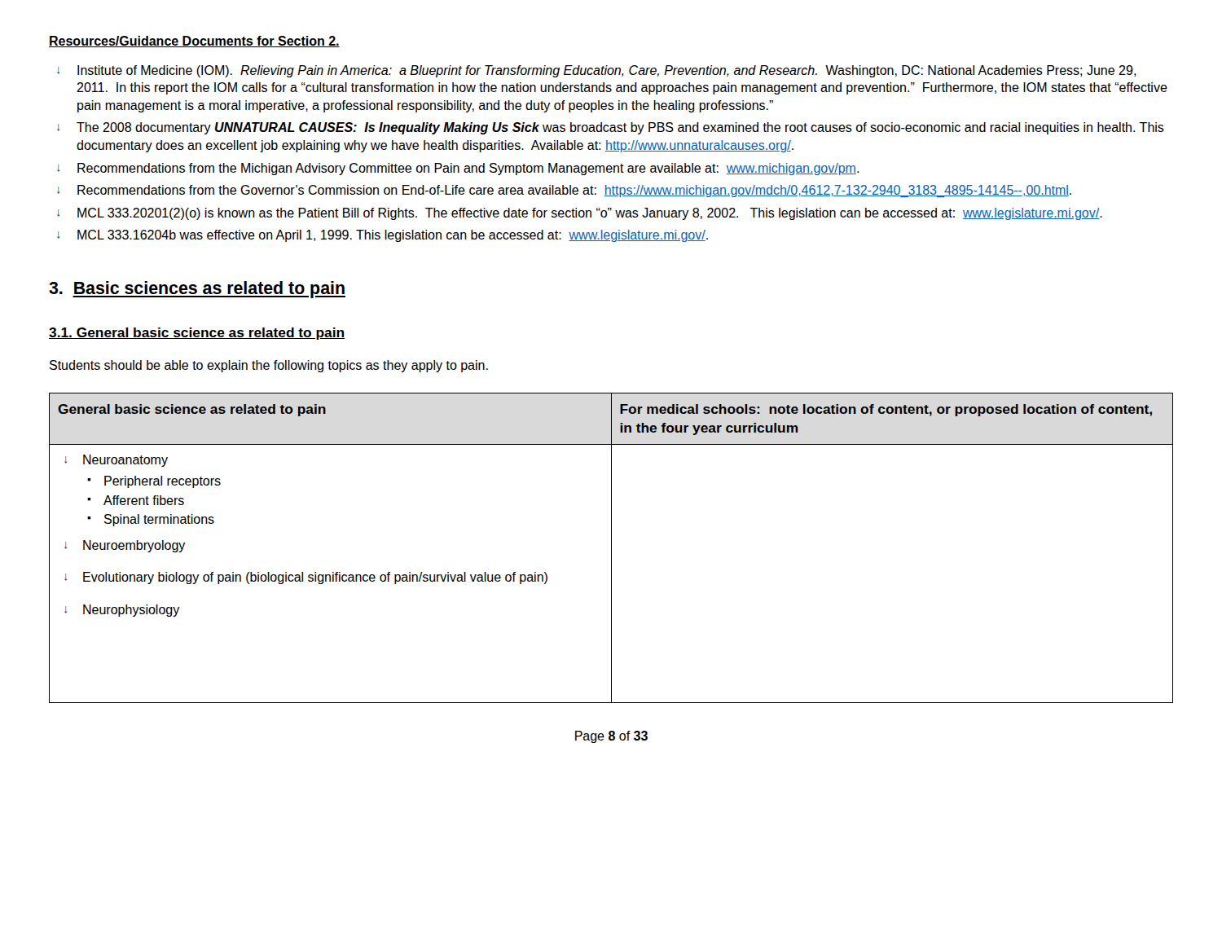Resources/Guidance Documents for Section 2.
Institute of Medicine (IOM). Relieving Pain in America: a Blueprint for Transforming Education, Care, Prevention, and Research. Washington, DC: National Academies Press; June 29, 2011. In this report the IOM calls for a “cultural transformation in how the nation understands and approaches pain management and prevention.” Furthermore, the IOM states that “effective pain management is a moral imperative, a professional responsibility, and the duty of peoples in the healing professions.”
The 2008 documentary UNNATURAL CAUSES: Is Inequality Making Us Sick was broadcast by PBS and examined the root causes of socio-economic and racial inequities in health. This documentary does an excellent job explaining why we have health disparities. Available at: http://www.unnaturalcauses.org/.
Recommendations from the Michigan Advisory Committee on Pain and Symptom Management are available at: www.michigan.gov/pm.
Recommendations from the Governor’s Commission on End-of-Life care area available at: https://www.michigan.gov/mdch/0,4612,7-132-2940_3183_4895-14145--,00.html.
MCL 333.20201(2)(o) is known as the Patient Bill of Rights. The effective date for section “o” was January 8, 2002. This legislation can be accessed at: www.legislature.mi.gov/.
MCL 333.16204b was effective on April 1, 1999. This legislation can be accessed at: www.legislature.mi.gov/.
3. Basic sciences as related to pain
3.1. General basic science as related to pain
Students should be able to explain the following topics as they apply to pain.
| General basic science as related to pain | For medical schools: note location of content, or proposed location of content, in the four year curriculum |
| --- | --- |
| Neuroanatomy Peripheral receptors Afferent fibers Spinal terminations Neuroembryology Evolutionary biology of pain (biological significance of pain/survival value of pain) Neurophysiology | |
Page 8 of 33